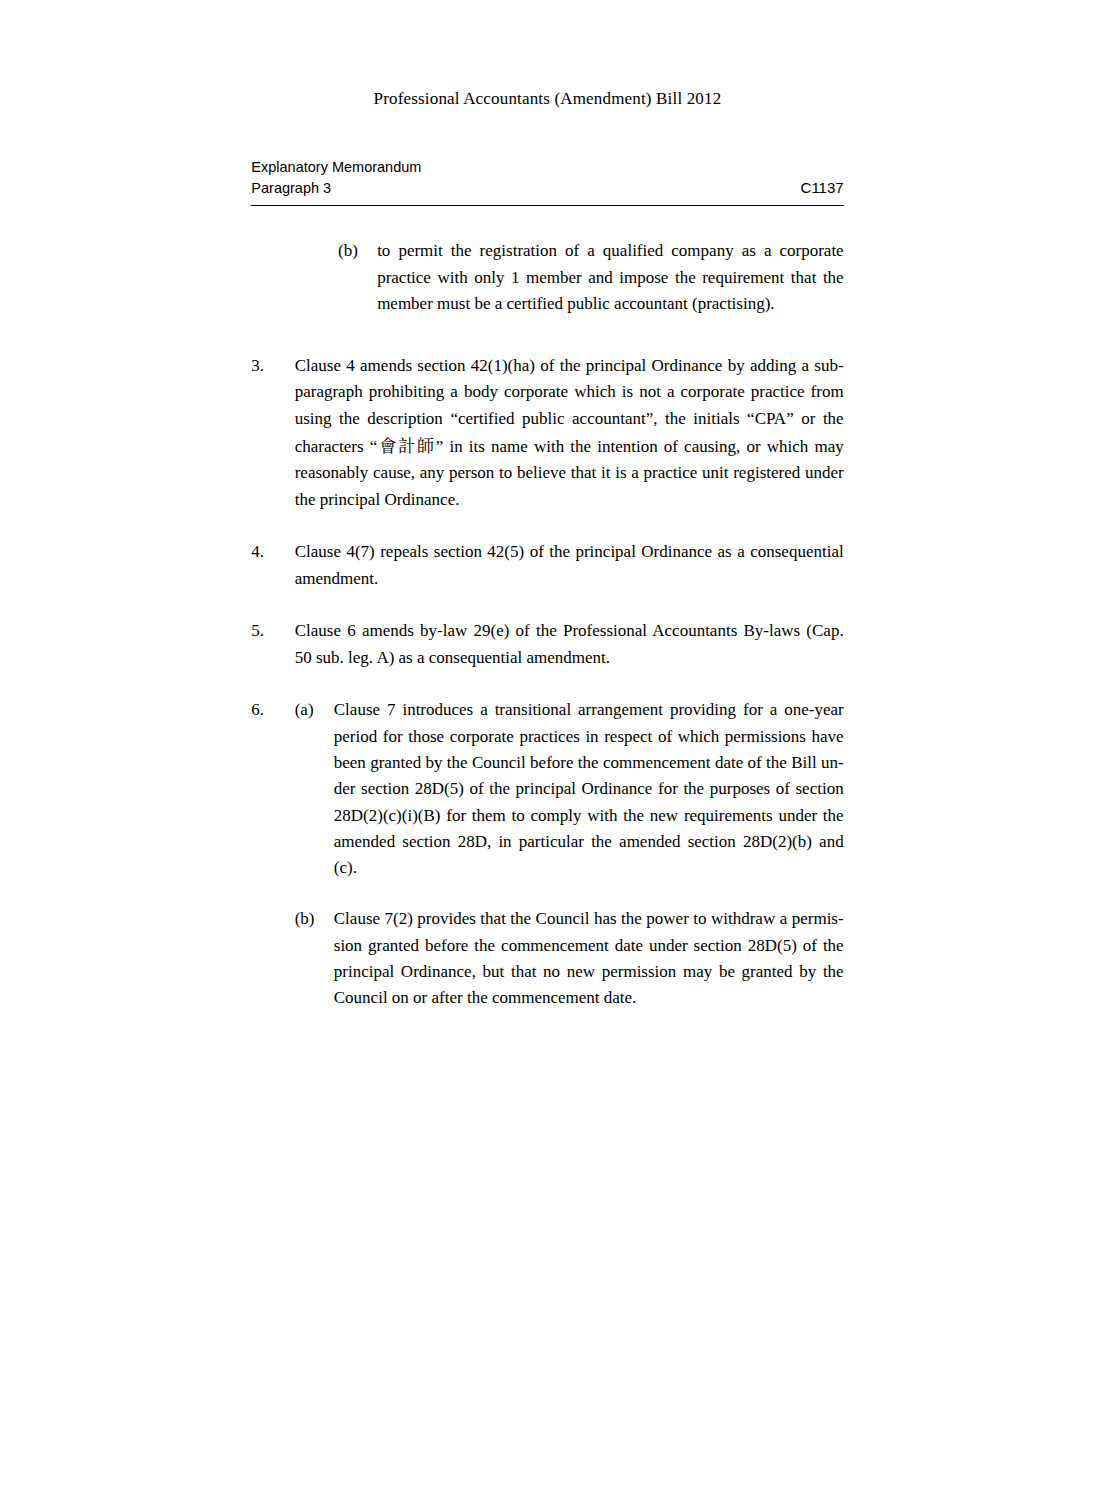Professional Accountants (Amendment) Bill 2012
Explanatory Memorandum
Paragraph 3
C1137
(b)
to permit the registration of a qualified company as a corporate practice with only 1 member and impose the requirement that the member must be a certified public accountant (practising).
3.
Clause 4 amends section 42(1)(ha) of the principal Ordinance by adding a subparagraph prohibiting a body corporate which is not a corporate practice from using the description “certified public accountant”, the initials “CPA” or the characters “會計師” in its name with the intention of causing, or which may reasonably cause, any person to believe that it is a practice unit registered under the principal Ordinance.
4.
Clause 4(7) repeals section 42(5) of the principal Ordinance as a consequential amendment.
5.
Clause 6 amends by-law 29(e) of the Professional Accountants By-laws (Cap. 50 sub. leg. A) as a consequential amendment.
6.
(a)
Clause 7 introduces a transitional arrangement providing for a one-year period for those corporate practices in respect of which permissions have been granted by the Council before the commencement date of the Bill under section 28D(5) of the principal Ordinance for the purposes of section 28D(2)(c)(i)(B) for them to comply with the new requirements under the amended section 28D, in particular the amended section 28D(2)(b) and (c).
(b)
Clause 7(2) provides that the Council has the power to withdraw a permission granted before the commencement date under section 28D(5) of the principal Ordinance, but that no new permission may be granted by the Council on or after the commencement date.